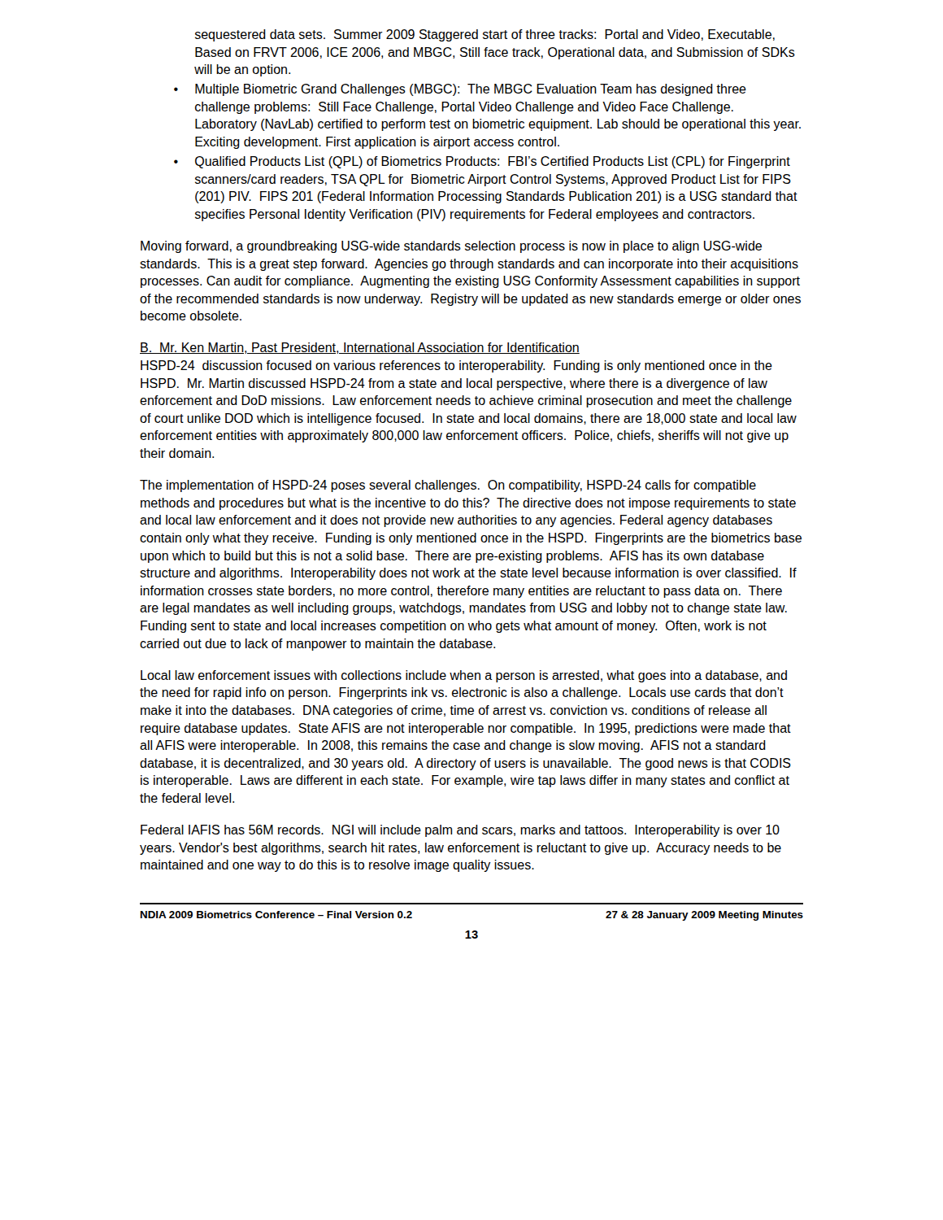sequestered data sets. Summer 2009 Staggered start of three tracks: Portal and Video, Executable, Based on FRVT 2006, ICE 2006, and MBGC, Still face track, Operational data, and Submission of SDKs will be an option.
Multiple Biometric Grand Challenges (MBGC): The MBGC Evaluation Team has designed three challenge problems: Still Face Challenge, Portal Video Challenge and Video Face Challenge. Laboratory (NavLab) certified to perform test on biometric equipment. Lab should be operational this year. Exciting development. First application is airport access control.
Qualified Products List (QPL) of Biometrics Products: FBI’s Certified Products List (CPL) for Fingerprint scanners/card readers, TSA QPL for Biometric Airport Control Systems, Approved Product List for FIPS (201) PIV. FIPS 201 (Federal Information Processing Standards Publication 201) is a USG standard that specifies Personal Identity Verification (PIV) requirements for Federal employees and contractors.
Moving forward, a groundbreaking USG-wide standards selection process is now in place to align USG-wide standards. This is a great step forward. Agencies go through standards and can incorporate into their acquisitions processes. Can audit for compliance. Augmenting the existing USG Conformity Assessment capabilities in support of the recommended standards is now underway. Registry will be updated as new standards emerge or older ones become obsolete.
B. Mr. Ken Martin, Past President, International Association for Identification
HSPD-24 discussion focused on various references to interoperability. Funding is only mentioned once in the HSPD. Mr. Martin discussed HSPD-24 from a state and local perspective, where there is a divergence of law enforcement and DoD missions. Law enforcement needs to achieve criminal prosecution and meet the challenge of court unlike DOD which is intelligence focused. In state and local domains, there are 18,000 state and local law enforcement entities with approximately 800,000 law enforcement officers. Police, chiefs, sheriffs will not give up their domain.
The implementation of HSPD-24 poses several challenges. On compatibility, HSPD-24 calls for compatible methods and procedures but what is the incentive to do this? The directive does not impose requirements to state and local law enforcement and it does not provide new authorities to any agencies. Federal agency databases contain only what they receive. Funding is only mentioned once in the HSPD. Fingerprints are the biometrics base upon which to build but this is not a solid base. There are pre-existing problems. AFIS has its own database structure and algorithms. Interoperability does not work at the state level because information is over classified. If information crosses state borders, no more control, therefore many entities are reluctant to pass data on. There are legal mandates as well including groups, watchdogs, mandates from USG and lobby not to change state law. Funding sent to state and local increases competition on who gets what amount of money. Often, work is not carried out due to lack of manpower to maintain the database.
Local law enforcement issues with collections include when a person is arrested, what goes into a database, and the need for rapid info on person. Fingerprints ink vs. electronic is also a challenge. Locals use cards that don’t make it into the databases. DNA categories of crime, time of arrest vs. conviction vs. conditions of release all require database updates. State AFIS are not interoperable nor compatible. In 1995, predictions were made that all AFIS were interoperable. In 2008, this remains the case and change is slow moving. AFIS not a standard database, it is decentralized, and 30 years old. A directory of users is unavailable. The good news is that CODIS is interoperable. Laws are different in each state. For example, wire tap laws differ in many states and conflict at the federal level.
Federal IAFIS has 56M records. NGI will include palm and scars, marks and tattoos. Interoperability is over 10 years. Vendor's best algorithms, search hit rates, law enforcement is reluctant to give up. Accuracy needs to be maintained and one way to do this is to resolve image quality issues.
NDIA 2009 Biometrics Conference – Final Version 0.2 27 & 28 January 2009 Meeting Minutes
13